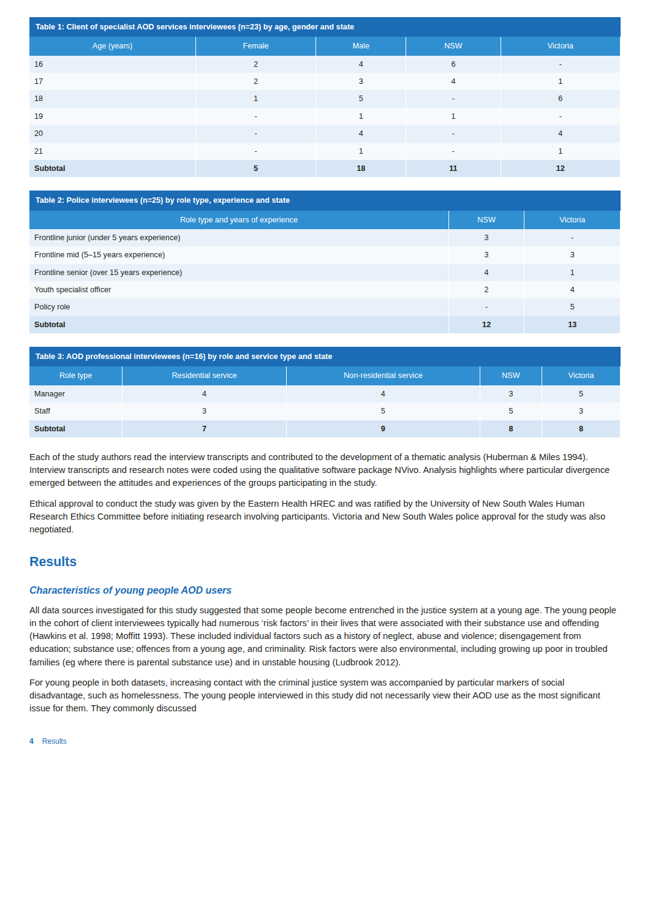Table 1: Client of specialist AOD services interviewees (n=23) by age, gender and state
| Age (years) | Female | Male | NSW | Victoria |
| --- | --- | --- | --- | --- |
| 16 | 2 | 4 | 6 | - |
| 17 | 2 | 3 | 4 | 1 |
| 18 | 1 | 5 | - | 6 |
| 19 | - | 1 | 1 | - |
| 20 | - | 4 | - | 4 |
| 21 | - | 1 | - | 1 |
| Subtotal | 5 | 18 | 11 | 12 |
Table 2: Police interviewees (n=25) by role type, experience and state
| Role type and years of experience | NSW | Victoria |
| --- | --- | --- |
| Frontline junior (under 5 years experience) | 3 | - |
| Frontline mid (5–15 years experience) | 3 | 3 |
| Frontline senior (over 15 years experience) | 4 | 1 |
| Youth specialist officer | 2 | 4 |
| Policy role | - | 5 |
| Subtotal | 12 | 13 |
Table 3: AOD professional interviewees (n=16) by role and service type and state
| Role type | Residential service | Non-residential service | NSW | Victoria |
| --- | --- | --- | --- | --- |
| Manager | 4 | 4 | 3 | 5 |
| Staff | 3 | 5 | 5 | 3 |
| Subtotal | 7 | 9 | 8 | 8 |
Each of the study authors read the interview transcripts and contributed to the development of a thematic analysis (Huberman & Miles 1994). Interview transcripts and research notes were coded using the qualitative software package NVivo. Analysis highlights where particular divergence emerged between the attitudes and experiences of the groups participating in the study.
Ethical approval to conduct the study was given by the Eastern Health HREC and was ratified by the University of New South Wales Human Research Ethics Committee before initiating research involving participants. Victoria and New South Wales police approval for the study was also negotiated.
Results
Characteristics of young people AOD users
All data sources investigated for this study suggested that some people become entrenched in the justice system at a young age. The young people in the cohort of client interviewees typically had numerous ‘risk factors’ in their lives that were associated with their substance use and offending (Hawkins et al. 1998; Moffitt 1993). These included individual factors such as a history of neglect, abuse and violence; disengagement from education; substance use; offences from a young age, and criminality. Risk factors were also environmental, including growing up poor in troubled families (eg where there is parental substance use) and in unstable housing (Ludbrook 2012).
For young people in both datasets, increasing contact with the criminal justice system was accompanied by particular markers of social disadvantage, such as homelessness. The young people interviewed in this study did not necessarily view their AOD use as the most significant issue for them. They commonly discussed
4 Results